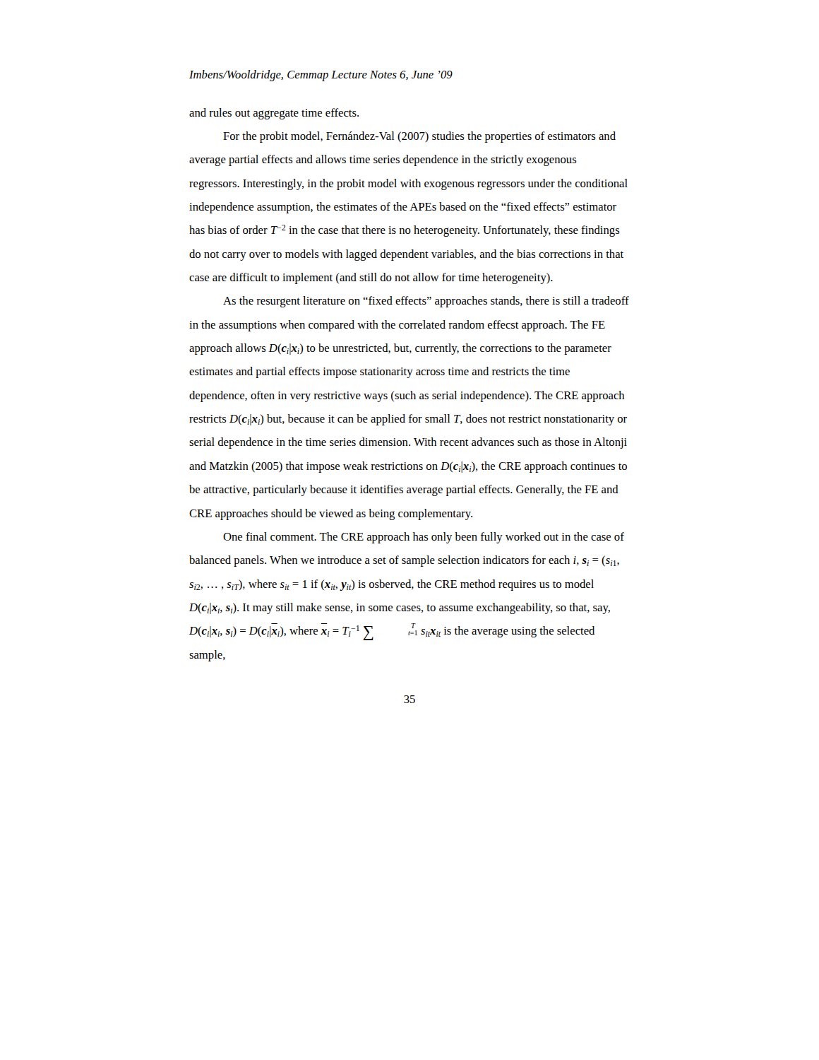Imbens/Wooldridge, Cemmap Lecture Notes 6, June ’09
and rules out aggregate time effects.
For the probit model, Fernández-Val (2007) studies the properties of estimators and average partial effects and allows time series dependence in the strictly exogenous regressors. Interestingly, in the probit model with exogenous regressors under the conditional independence assumption, the estimates of the APEs based on the “fixed effects” estimator has bias of order T−2 in the case that there is no heterogeneity. Unfortunately, these findings do not carry over to models with lagged dependent variables, and the bias corrections in that case are difficult to implement (and still do not allow for time heterogeneity).
As the resurgent literature on “fixed effects” approaches stands, there is still a tradeoff in the assumptions when compared with the correlated random effecst approach. The FE approach allows D(ci|xi) to be unrestricted, but, currently, the corrections to the parameter estimates and partial effects impose stationarity across time and restricts the time dependence, often in very restrictive ways (such as serial independence). The CRE approach restricts D(ci|xi) but, because it can be applied for small T, does not restrict nonstationarity or serial dependence in the time series dimension. With recent advances such as those in Altonji and Matzkin (2005) that impose weak restrictions on D(ci|xi), the CRE approach continues to be attractive, particularly because it identifies average partial effects. Generally, the FE and CRE approaches should be viewed as being complementary.
One final comment. The CRE approach has only been fully worked out in the case of balanced panels. When we introduce a set of sample selection indicators for each i, si = (si1, si2, … , siT), where sit = 1 if (xit, yit) is osberved, the CRE method requires us to model D(ci|xi, si). It may still make sense, in some cases, to assume exchangeability, so that, say, D(ci|xi, si) = D(ci|xi), where xi = Ti−1 ∑Tt=1 sitxit is the average using the selected sample,
35